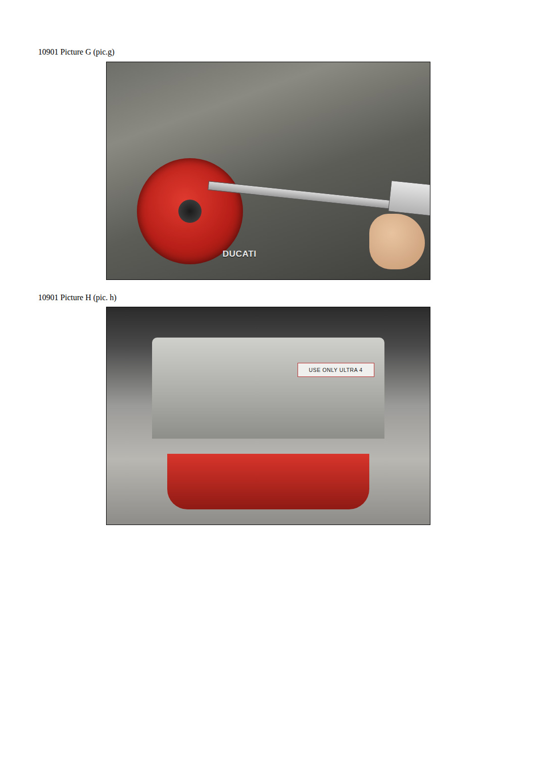10901 Picture G (pic.g)
DUCATI
10901 Picture H (pic. h)
USE ONLY ULTRA 4